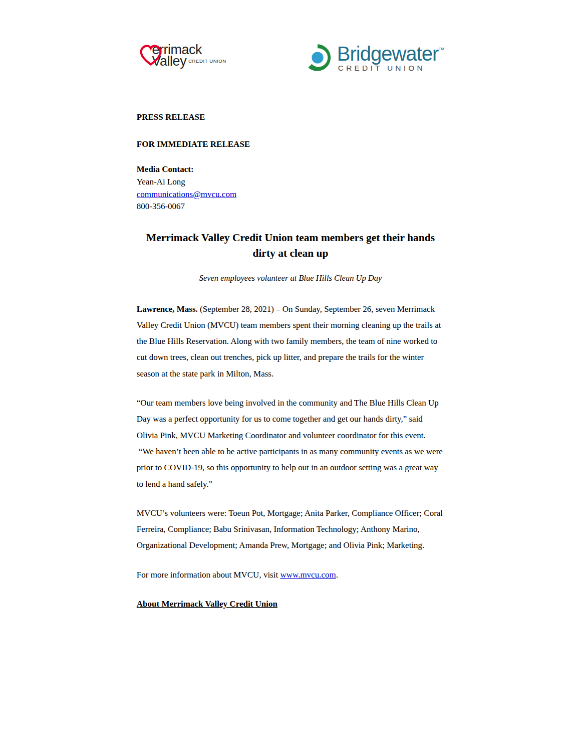errimack
ValleyCREDIT UNION
Bridgewater™
CREDIT UNION
PRESS RELEASE
FOR IMMEDIATE RELEASE
Media Contact:
Yean-Ai Long
communications@mvcu.com
800-356-0067
Merrimack Valley Credit Union team members get their hands dirty at clean up
Seven employees volunteer at Blue Hills Clean Up Day
Lawrence, Mass. (September 28, 2021) – On Sunday, September 26, seven Merrimack Valley Credit Union (MVCU) team members spent their morning cleaning up the trails at the Blue Hills Reservation. Along with two family members, the team of nine worked to cut down trees, clean out trenches, pick up litter, and prepare the trails for the winter season at the state park in Milton, Mass.
“Our team members love being involved in the community and The Blue Hills Clean Up Day was a perfect opportunity for us to come together and get our hands dirty,” said Olivia Pink, MVCU Marketing Coordinator and volunteer coordinator for this event. “We haven’t been able to be active participants in as many community events as we were prior to COVID-19, so this opportunity to help out in an outdoor setting was a great way to lend a hand safely.”
MVCU’s volunteers were: Toeun Pot, Mortgage; Anita Parker, Compliance Officer; Coral Ferreira, Compliance; Babu Srinivasan, Information Technology; Anthony Marino, Organizational Development; Amanda Prew, Mortgage; and Olivia Pink; Marketing.
For more information about MVCU, visit www.mvcu.com.
About Merrimack Valley Credit Union